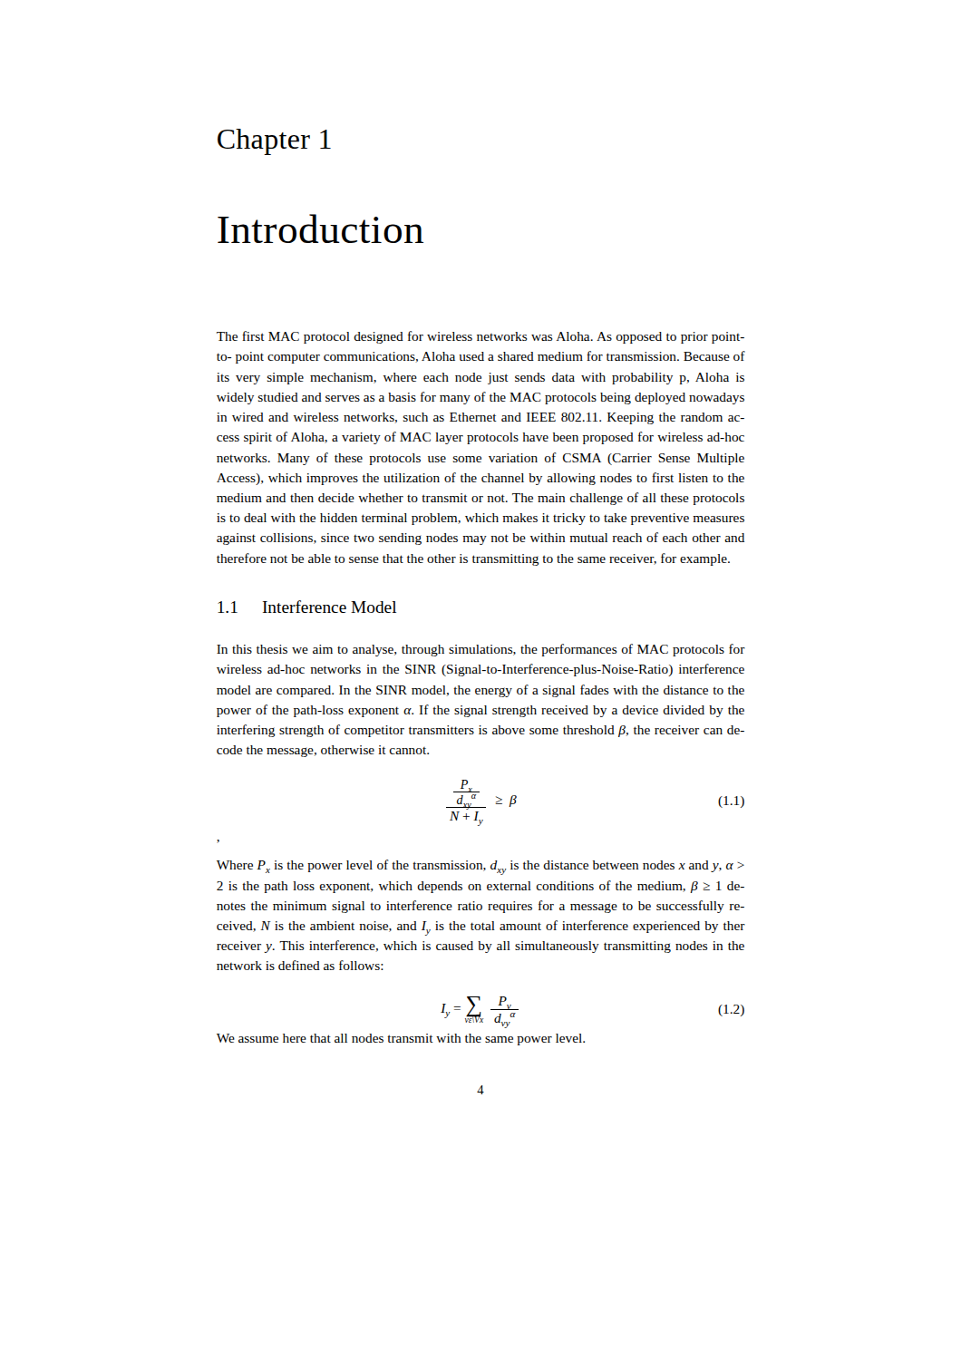Chapter 1
Introduction
The first MAC protocol designed for wireless networks was Aloha. As opposed to prior point-to- point computer communications, Aloha used a shared medium for transmission. Because of its very simple mechanism, where each node just sends data with probability p, Aloha is widely studied and serves as a basis for many of the MAC protocols being deployed nowadays in wired and wireless networks, such as Ethernet and IEEE 802.11. Keeping the random access spirit of Aloha, a variety of MAC layer protocols have been proposed for wireless ad-hoc networks. Many of these protocols use some variation of CSMA (Carrier Sense Multiple Access), which improves the utilization of the channel by allowing nodes to first listen to the medium and then decide whether to transmit or not. The main challenge of all these protocols is to deal with the hidden terminal problem, which makes it tricky to take preventive measures against collisions, since two sending nodes may not be within mutual reach of each other and therefore not be able to sense that the other is transmitting to the same receiver, for example.
1.1 Interference Model
In this thesis we aim to analyse, through simulations, the performances of MAC protocols for wireless ad-hoc networks in the SINR (Signal-to-Interference-plus-Noise-Ratio) interference model are compared. In the SINR model, the energy of a signal fades with the distance to the power of the path-loss exponent α. If the signal strength received by a device divided by the interfering strength of competitor transmitters is above some threshold β, the receiver can decode the message, otherwise it cannot.
Px dxyα N + Iy ≥ β
(1.1)
,
Where Px is the power level of the transmission, dxy is the distance between nodes x and y, α > 2 is the path loss exponent, which depends on external conditions of the medium, β ≥ 1 denotes the minimum signal to interference ratio requires for a message to be successfully received, N is the ambient noise, and Iy is the total amount of interference experienced by ther receiver y. This interference, which is caused by all simultaneously transmitting nodes in the network is defined as follows:
Iy = ∑ vε\Vx Pv dvyα
(1.2)
We assume here that all nodes transmit with the same power level.
4